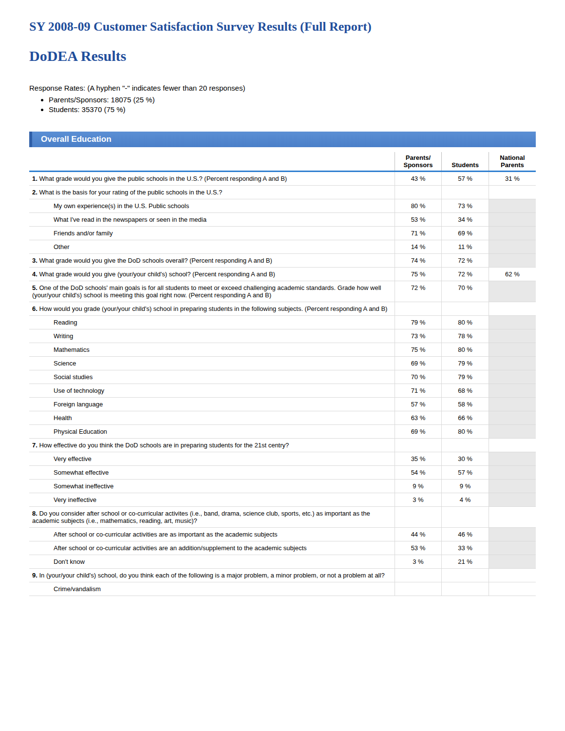SY 2008-09 Customer Satisfaction Survey Results (Full Report)
DoDEA Results
Response Rates: (A hyphen "-" indicates fewer than 20 responses)
Parents/Sponsors: 18075 (25 %)
Students: 35370 (75 %)
Overall Education
| | Parents/ Sponsors | Students | National Parents |
| --- | --- | --- | --- |
| 1. What grade would you give the public schools in the U.S.? (Percent responding A and B) | 43 % | 57 % | 31 % |
| 2. What is the basis for your rating of the public schools in the U.S.? | | | |
| My own experience(s) in the U.S. Public schools | 80 % | 73 % | |
| What I've read in the newspapers or seen in the media | 53 % | 34 % | |
| Friends and/or family | 71 % | 69 % | |
| Other | 14 % | 11 % | |
| 3. What grade would you give the DoD schools overall? (Percent responding A and B) | 74 % | 72 % | |
| 4. What grade would you give (your/your child's) school? (Percent responding A and B) | 75 % | 72 % | 62 % |
| 5. One of the DoD schools' main goals is for all students to meet or exceed challenging academic standards. Grade how well (your/your child's) school is meeting this goal right now. (Percent responding A and B) | 72 % | 70 % | |
| 6. How would you grade (your/your child's) school in preparing students in the following subjects. (Percent responding A and B) | | | |
| Reading | 79 % | 80 % | |
| Writing | 73 % | 78 % | |
| Mathematics | 75 % | 80 % | |
| Science | 69 % | 79 % | |
| Social studies | 70 % | 79 % | |
| Use of technology | 71 % | 68 % | |
| Foreign language | 57 % | 58 % | |
| Health | 63 % | 66 % | |
| Physical Education | 69 % | 80 % | |
| 7. How effective do you think the DoD schools are in preparing students for the 21st centry? | | | |
| Very effective | 35 % | 30 % | |
| Somewhat effective | 54 % | 57 % | |
| Somewhat ineffective | 9 % | 9 % | |
| Very ineffective | 3 % | 4 % | |
| 8. Do you consider after school or co-curricular activites (i.e., band, drama, science club, sports, etc.) as important as the academic subjects (i.e., mathematics, reading, art, music)? | | | |
| After school or co-curricular activities are as important as the academic subjects | 44 % | 46 % | |
| After school or co-curricular activities are an addition/supplement to the academic subjects | 53 % | 33 % | |
| Don't know | 3 % | 21 % | |
| 9. In (your/your child's) school, do you think each of the following is a major problem, a minor problem, or not a problem at all? | | | |
| Crime/vandalism | | | |